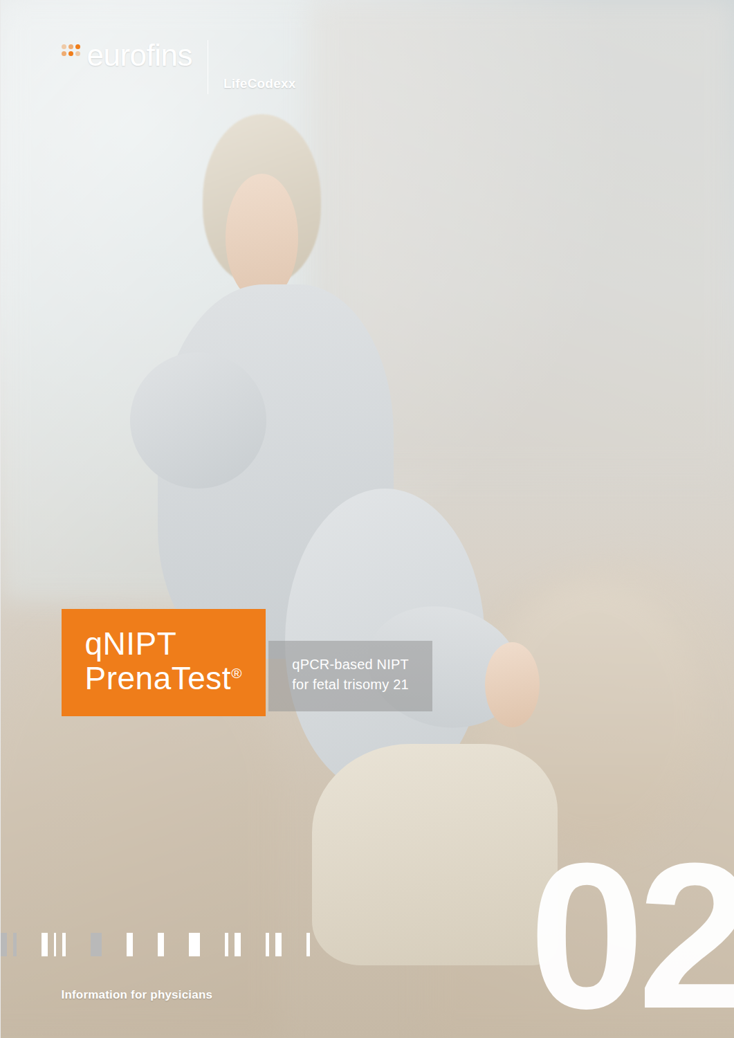eurofins
LifeCodexx
qNIPT
PrenaTest®
qPCR-based NIPT
for fetal trisomy 21
02
Information for physicians